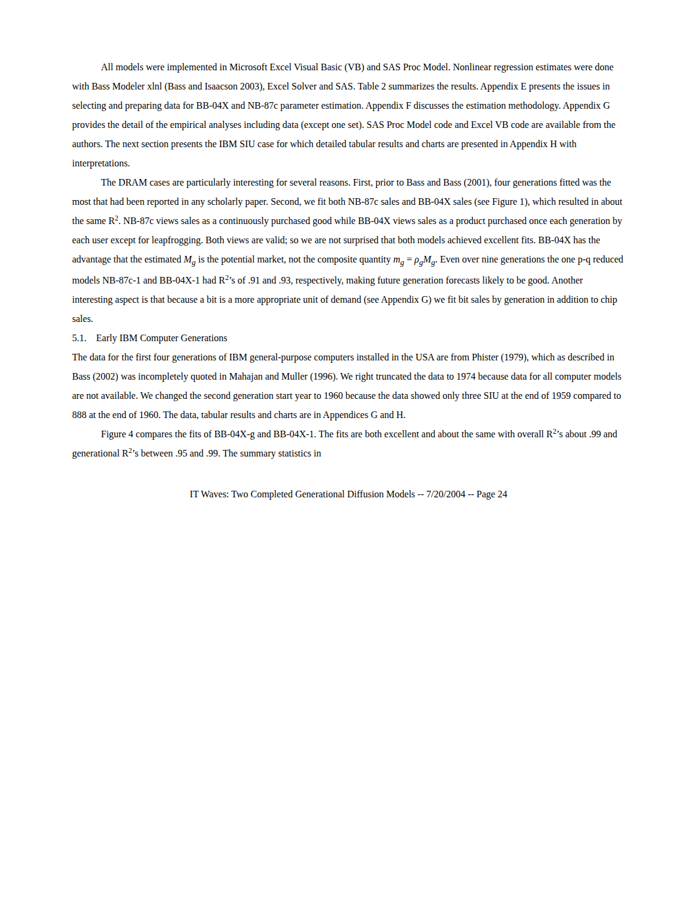All models were implemented in Microsoft Excel Visual Basic (VB) and SAS Proc Model. Nonlinear regression estimates were done with Bass Modeler xlnl (Bass and Isaacson 2003), Excel Solver and SAS. Table 2 summarizes the results. Appendix E presents the issues in selecting and preparing data for BB-04X and NB-87c parameter estimation. Appendix F discusses the estimation methodology. Appendix G provides the detail of the empirical analyses including data (except one set). SAS Proc Model code and Excel VB code are available from the authors. The next section presents the IBM SIU case for which detailed tabular results and charts are presented in Appendix H with interpretations.
The DRAM cases are particularly interesting for several reasons. First, prior to Bass and Bass (2001), four generations fitted was the most that had been reported in any scholarly paper. Second, we fit both NB-87c sales and BB-04X sales (see Figure 1), which resulted in about the same R2. NB-87c views sales as a continuously purchased good while BB-04X views sales as a product purchased once each generation by each user except for leapfrogging. Both views are valid; so we are not surprised that both models achieved excellent fits. BB-04X has the advantage that the estimated Mg is the potential market, not the composite quantity mg = ρgMg. Even over nine generations the one p-q reduced models NB-87c-1 and BB-04X-1 had R2’s of .91 and .93, respectively, making future generation forecasts likely to be good. Another interesting aspect is that because a bit is a more appropriate unit of demand (see Appendix G) we fit bit sales by generation in addition to chip sales.
5.1. Early IBM Computer Generations
The data for the first four generations of IBM general-purpose computers installed in the USA are from Phister (1979), which as described in Bass (2002) was incompletely quoted in Mahajan and Muller (1996). We right truncated the data to 1974 because data for all computer models are not available. We changed the second generation start year to 1960 because the data showed only three SIU at the end of 1959 compared to 888 at the end of 1960. The data, tabular results and charts are in Appendices G and H.
Figure 4 compares the fits of BB-04X-g and BB-04X-1. The fits are both excellent and about the same with overall R2’s about .99 and generational R2’s between .95 and .99. The summary statistics in
IT Waves: Two Completed Generational Diffusion Models -- 7/20/2004 -- Page 24